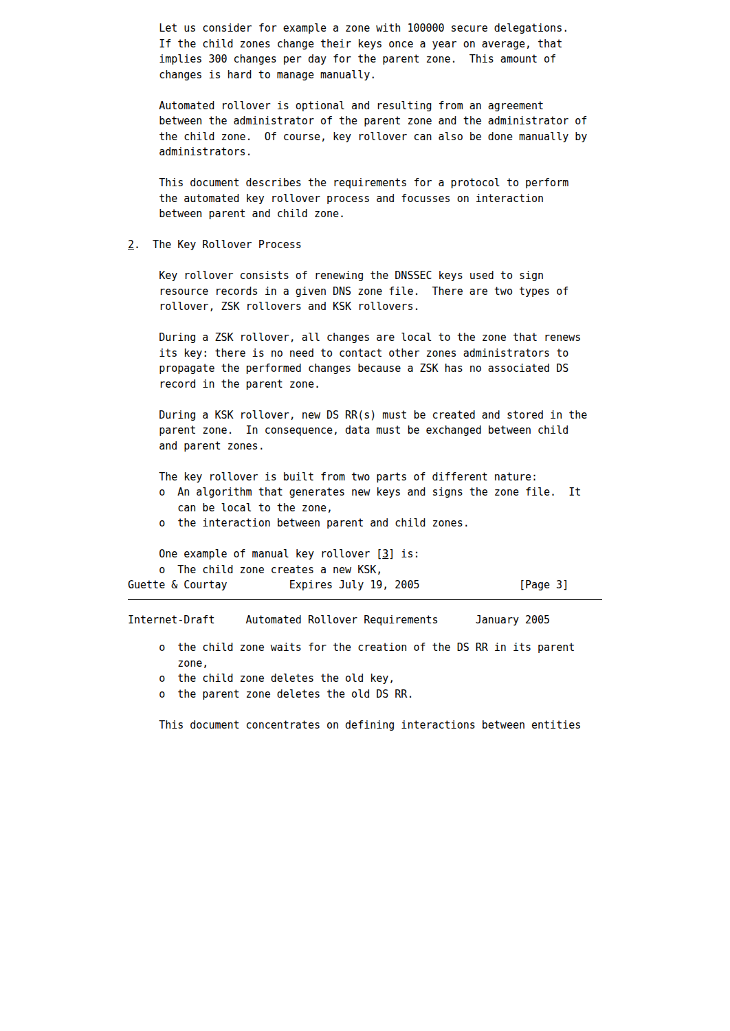Let us consider for example a zone with 100000 secure delegations.
     If the child zones change their keys once a year on average, that
     implies 300 changes per day for the parent zone.  This amount of
     changes is hard to manage manually.

     Automated rollover is optional and resulting from an agreement
     between the administrator of the parent zone and the administrator of
     the child zone.  Of course, key rollover can also be done manually by
     administrators.

     This document describes the requirements for a protocol to perform
     the automated key rollover process and focusses on interaction
     between parent and child zone.

2.  The Key Rollover Process

     Key rollover consists of renewing the DNSSEC keys used to sign
     resource records in a given DNS zone file.  There are two types of
     rollover, ZSK rollovers and KSK rollovers.

     During a ZSK rollover, all changes are local to the zone that renews
     its key: there is no need to contact other zones administrators to
     propagate the performed changes because a ZSK has no associated DS
     record in the parent zone.

     During a KSK rollover, new DS RR(s) must be created and stored in the
     parent zone.  In consequence, data must be exchanged between child
     and parent zones.

     The key rollover is built from two parts of different nature:
     o  An algorithm that generates new keys and signs the zone file.  It
        can be local to the zone,
     o  the interaction between parent and child zones.

     One example of manual key rollover [3] is:
     o  The child zone creates a new KSK,
Guette & Courtay Expires July 19, 2005 [Page 3]
Internet-Draft Automated Rollover Requirements January 2005
     o  the child zone waits for the creation of the DS RR in its parent
        zone,
     o  the child zone deletes the old key,
     o  the parent zone deletes the old DS RR.

     This document concentrates on defining interactions between entities